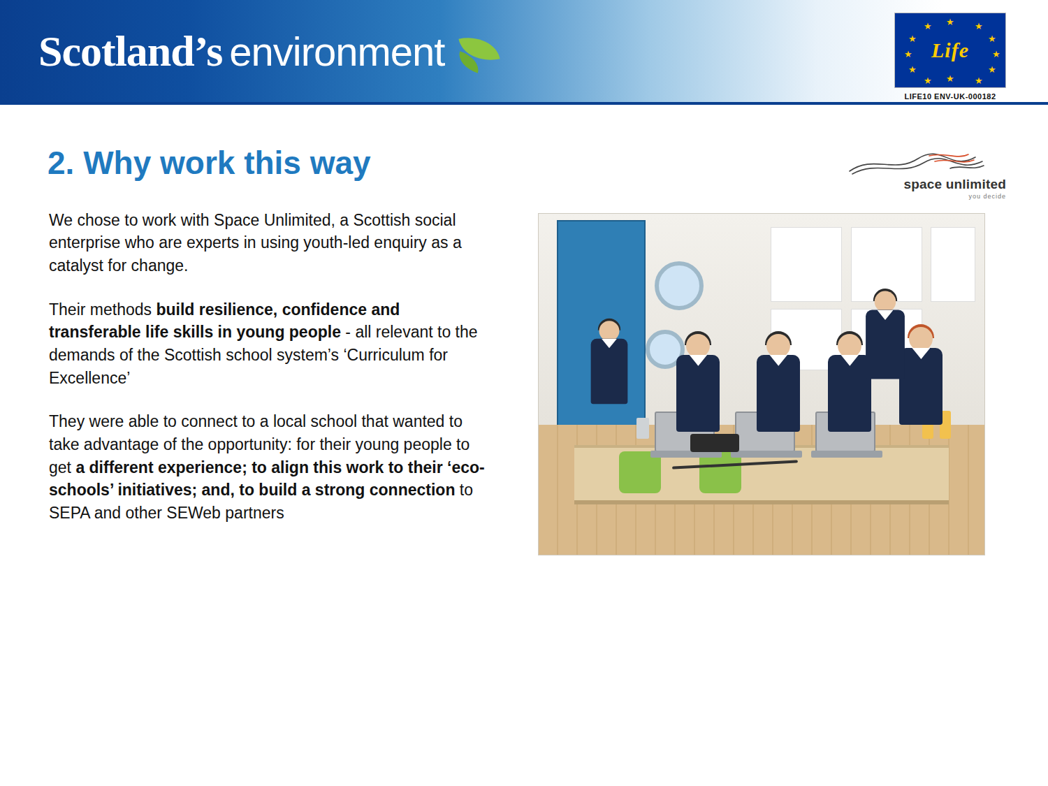Scotland’s environment
★ ★ ★ ★ ★ ★ ★ ★ ★ ★ ★ ★
Life
LIFE10 ENV-UK-000182
2. Why work this way
space unlimited
you decide
We chose to work with Space Unlimited, a Scottish social enterprise who are experts in using youth-led enquiry as a catalyst for change.
Their methods build resilience, confidence and transferable life skills in young people - all relevant to the demands of the Scottish school system’s ‘Curriculum for Excellence’
They were able to connect to a local school that wanted to take advantage of the opportunity: for their young people to get a different experience; to align this work to their ‘eco-schools’ initiatives; and, to build a strong connection to SEPA and other SEWeb partners